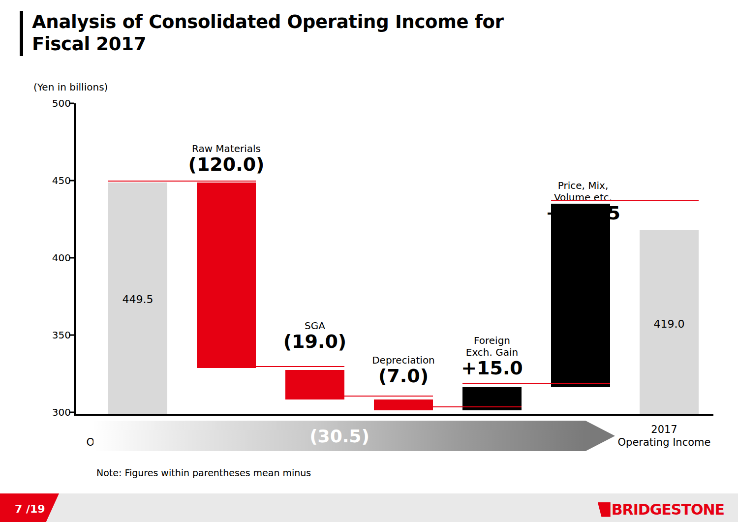Analysis of Consolidated Operating Income for
Fiscal 2017
(Yen in billions)
500
450
400
350
300
449.5
Raw Materials
(120.0)
SGA
(19.0)
Depreciation
(7.0)
Foreign
Exch. Gain
+15.0
Price, Mix,
Volume etc.
+100.5
419.0
2016
Operating Income
2017
Operating Income
(30.5)
Note: Figures within parentheses mean minus
7 /19
BRIDGESTONE